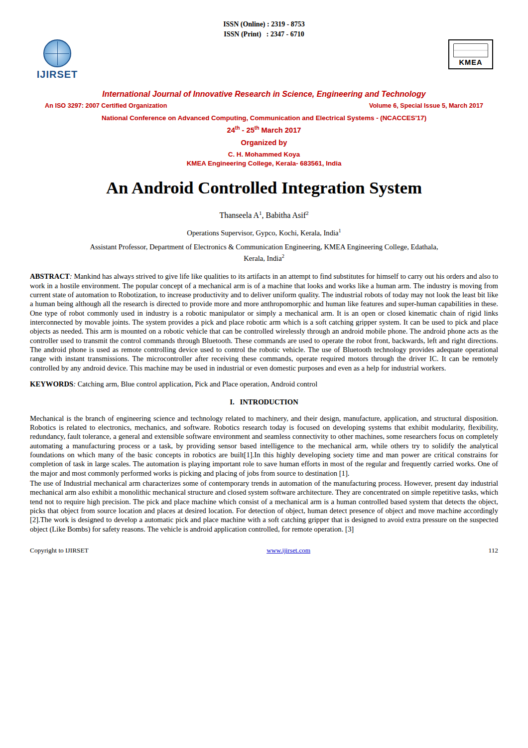ISSN (Online) : 2319 - 8753
ISSN (Print) : 2347 - 6710
IJIRSET
KMEA
International Journal of Innovative Research in Science, Engineering and Technology
An ISO 3297: 2007 Certified Organization Volume 6, Special Issue 5, March 2017
National Conference on Advanced Computing, Communication and Electrical Systems - (NCACCES'17)
24th - 25th March 2017
Organized by
C. H. Mohammed Koya
KMEA Engineering College, Kerala- 683561, India
An Android Controlled Integration System
Thanseela A1, Babitha Asif2
Operations Supervisor, Gypco, Kochi, Kerala, India1
Assistant Professor, Department of Electronics & Communication Engineering, KMEA Engineering College, Edathala,
Kerala, India2
ABSTRACT: Mankind has always strived to give life like qualities to its artifacts in an attempt to find substitutes for himself to carry out his orders and also to work in a hostile environment. The popular concept of a mechanical arm is of a machine that looks and works like a human arm. The industry is moving from current state of automation to Robotization, to increase productivity and to deliver uniform quality. The industrial robots of today may not look the least bit like a human being although all the research is directed to provide more and more anthropomorphic and human like features and super-human capabilities in these. One type of robot commonly used in industry is a robotic manipulator or simply a mechanical arm. It is an open or closed kinematic chain of rigid links interconnected by movable joints. The system provides a pick and place robotic arm which is a soft catching gripper system. It can be used to pick and place objects as needed. This arm is mounted on a robotic vehicle that can be controlled wirelessly through an android mobile phone. The android phone acts as the controller used to transmit the control commands through Bluetooth. These commands are used to operate the robot front, backwards, left and right directions. The android phone is used as remote controlling device used to control the robotic vehicle. The use of Bluetooth technology provides adequate operational range with instant transmissions. The microcontroller after receiving these commands, operate required motors through the driver IC. It can be remotely controlled by any android device. This machine may be used in industrial or even domestic purposes and even as a help for industrial workers.
KEYWORDS: Catching arm, Blue control application, Pick and Place operation, Android control
I. INTRODUCTION
Mechanical is the branch of engineering science and technology related to machinery, and their design, manufacture, application, and structural disposition. Robotics is related to electronics, mechanics, and software. Robotics research today is focused on developing systems that exhibit modularity, flexibility, redundancy, fault tolerance, a general and extensible software environment and seamless connectivity to other machines, some researchers focus on completely automating a manufacturing process or a task, by providing sensor based intelligence to the mechanical arm, while others try to solidify the analytical foundations on which many of the basic concepts in robotics are built[1].In this highly developing society time and man power are critical constrains for completion of task in large scales. The automation is playing important role to save human efforts in most of the regular and frequently carried works. One of the major and most commonly performed works is picking and placing of jobs from source to destination [1].
The use of Industrial mechanical arm characterizes some of contemporary trends in automation of the manufacturing process. However, present day industrial mechanical arm also exhibit a monolithic mechanical structure and closed system software architecture. They are concentrated on simple repetitive tasks, which tend not to require high precision. The pick and place machine which consist of a mechanical arm is a human controlled based system that detects the object, picks that object from source location and places at desired location. For detection of object, human detect presence of object and move machine accordingly [2].The work is designed to develop a automatic pick and place machine with a soft catching gripper that is designed to avoid extra pressure on the suspected object (Like Bombs) for safety reasons. The vehicle is android application controlled, for remote operation. [3]
Copyright to IJIRSET www.ijirset.com 112